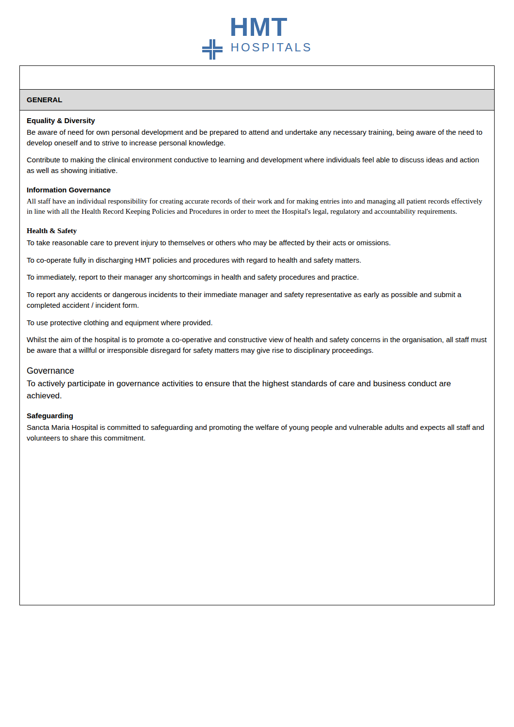HMT
HOSPITALS
| GENERAL |
| Equality & Diversity Be aware of need for own personal development and be prepared to attend and undertake any necessary training, being aware of the need to develop oneself and to strive to increase personal knowledge. Contribute to making the clinical environment conductive to learning and development where individuals feel able to discuss ideas and action as well as showing initiative. Information Governance All staff have an individual responsibility for creating accurate records of their work and for making entries into and managing all patient records effectively in line with all the Health Record Keeping Policies and Procedures in order to meet the Hospital's legal, regulatory and accountability requirements. Health & Safety To take reasonable care to prevent injury to themselves or others who may be affected by their acts or omissions. To co-operate fully in discharging HMT policies and procedures with regard to health and safety matters. To immediately, report to their manager any shortcomings in health and safety procedures and practice. To report any accidents or dangerous incidents to their immediate manager and safety representative as early as possible and submit a completed accident / incident form. To use protective clothing and equipment where provided. Whilst the aim of the hospital is to promote a co-operative and constructive view of health and safety concerns in the organisation, all staff must be aware that a willful or irresponsible disregard for safety matters may give rise to disciplinary proceedings. Governance To actively participate in governance activities to ensure that the highest standards of care and business conduct are achieved. Safeguarding Sancta Maria Hospital is committed to safeguarding and promoting the welfare of young people and vulnerable adults and expects all staff and volunteers to share this commitment. |